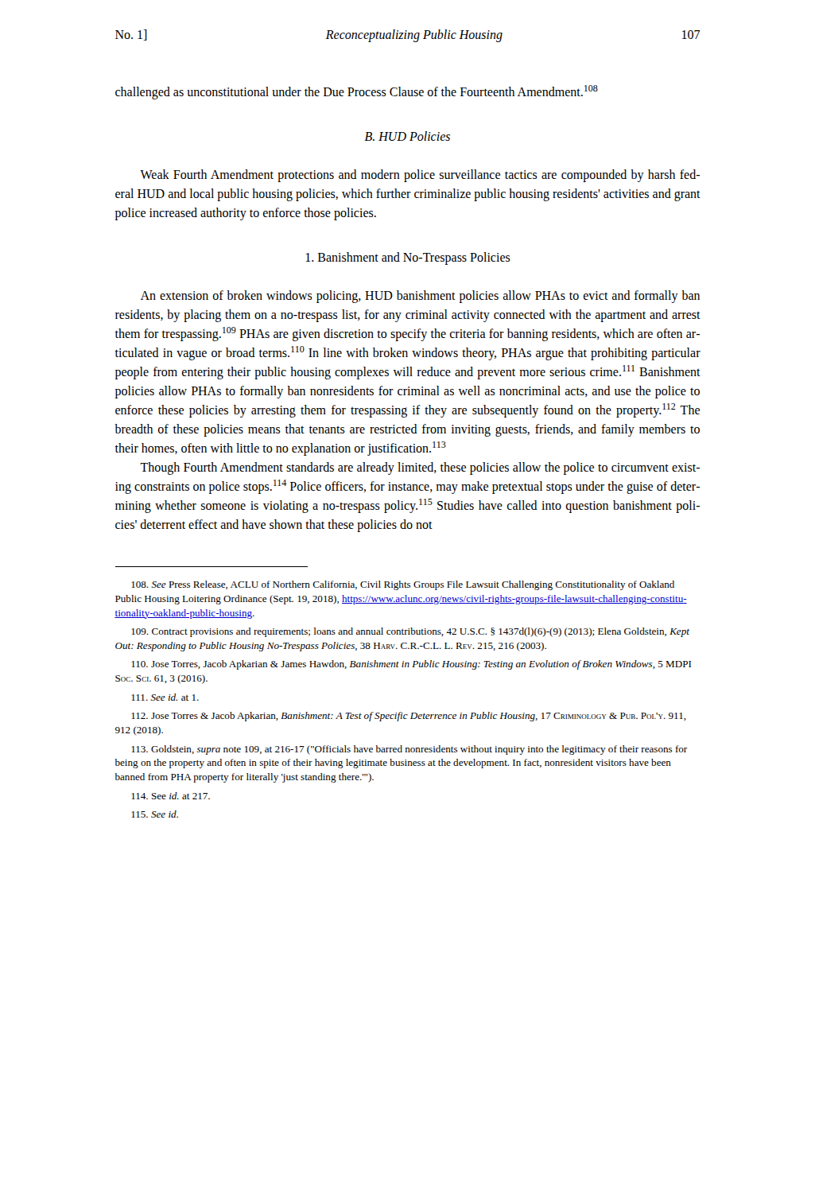No. 1] Reconceptualizing Public Housing 107
challenged as unconstitutional under the Due Process Clause of the Fourteenth Amendment.108
B. HUD Policies
Weak Fourth Amendment protections and modern police surveillance tactics are compounded by harsh federal HUD and local public housing policies, which further criminalize public housing residents' activities and grant police increased authority to enforce those policies.
1. Banishment and No-Trespass Policies
An extension of broken windows policing, HUD banishment policies allow PHAs to evict and formally ban residents, by placing them on a no-trespass list, for any criminal activity connected with the apartment and arrest them for trespassing.109 PHAs are given discretion to specify the criteria for banning residents, which are often articulated in vague or broad terms.110 In line with broken windows theory, PHAs argue that prohibiting particular people from entering their public housing complexes will reduce and prevent more serious crime.111 Banishment policies allow PHAs to formally ban nonresidents for criminal as well as noncriminal acts, and use the police to enforce these policies by arresting them for trespassing if they are subsequently found on the property.112 The breadth of these policies means that tenants are restricted from inviting guests, friends, and family members to their homes, often with little to no explanation or justification.113
Though Fourth Amendment standards are already limited, these policies allow the police to circumvent existing constraints on police stops.114 Police officers, for instance, may make pretextual stops under the guise of determining whether someone is violating a no-trespass policy.115 Studies have called into question banishment policies' deterrent effect and have shown that these policies do not
See Press Release, ACLU of Northern California, Civil Rights Groups File Lawsuit Challenging Constitutionality of Oakland Public Housing Loitering Ordinance (Sept. 19, 2018), https://www.aclunc.org/news/civil-rights-groups-file-lawsuit-challenging-constitutionality-oakland-public-housing.
Contract provisions and requirements; loans and annual contributions, 42 U.S.C. § 1437d(l)(6)-(9) (2013); Elena Goldstein, Kept Out: Responding to Public Housing No-Trespass Policies, 38 Harv. C.R.-C.L. L. Rev. 215, 216 (2003).
Jose Torres, Jacob Apkarian & James Hawdon, Banishment in Public Housing: Testing an Evolution of Broken Windows, 5 MDPI Soc. Sci. 61, 3 (2016).
See id. at 1.
Jose Torres & Jacob Apkarian, Banishment: A Test of Specific Deterrence in Public Housing, 17 Criminology & Pub. Pol'y. 911, 912 (2018).
Goldstein, supra note 109, at 216-17 ("Officials have barred nonresidents without inquiry into the legitimacy of their reasons for being on the property and often in spite of their having legitimate business at the development. In fact, nonresident visitors have been banned from PHA property for literally 'just standing there.'").
See id. at 217.
See id.